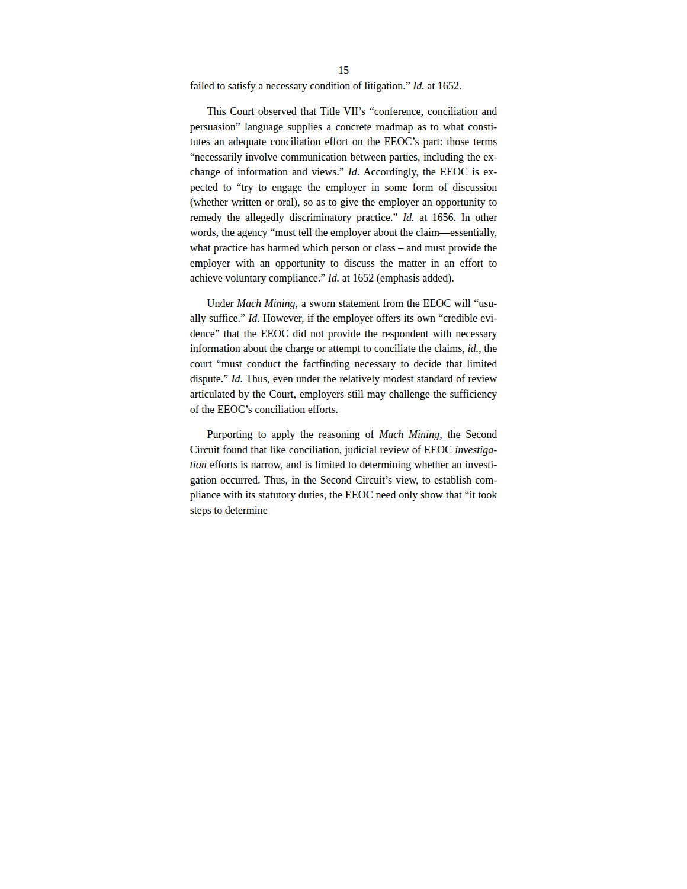15
failed to satisfy a necessary condition of litigation.” Id. at 1652.
This Court observed that Title VII’s “conference, conciliation and persuasion” language supplies a concrete roadmap as to what constitutes an adequate conciliation effort on the EEOC’s part: those terms “necessarily involve communication between parties, including the exchange of information and views.” Id. Accordingly, the EEOC is expected to “try to engage the employer in some form of discussion (whether written or oral), so as to give the employer an opportunity to remedy the allegedly discriminatory practice.” Id. at 1656. In other words, the agency “must tell the employer about the claim—essentially, what practice has harmed which person or class – and must provide the employer with an opportunity to discuss the matter in an effort to achieve voluntary compliance.” Id. at 1652 (emphasis added).
Under Mach Mining, a sworn statement from the EEOC will “usually suffice.” Id. However, if the employer offers its own “credible evidence” that the EEOC did not provide the respondent with necessary information about the charge or attempt to conciliate the claims, id., the court “must conduct the factfinding necessary to decide that limited dispute.” Id. Thus, even under the relatively modest standard of review articulated by the Court, employers still may challenge the sufficiency of the EEOC’s conciliation efforts.
Purporting to apply the reasoning of Mach Mining, the Second Circuit found that like conciliation, judicial review of EEOC investigation efforts is narrow, and is limited to determining whether an investigation occurred. Thus, in the Second Circuit’s view, to establish compliance with its statutory duties, the EEOC need only show that “it took steps to determine